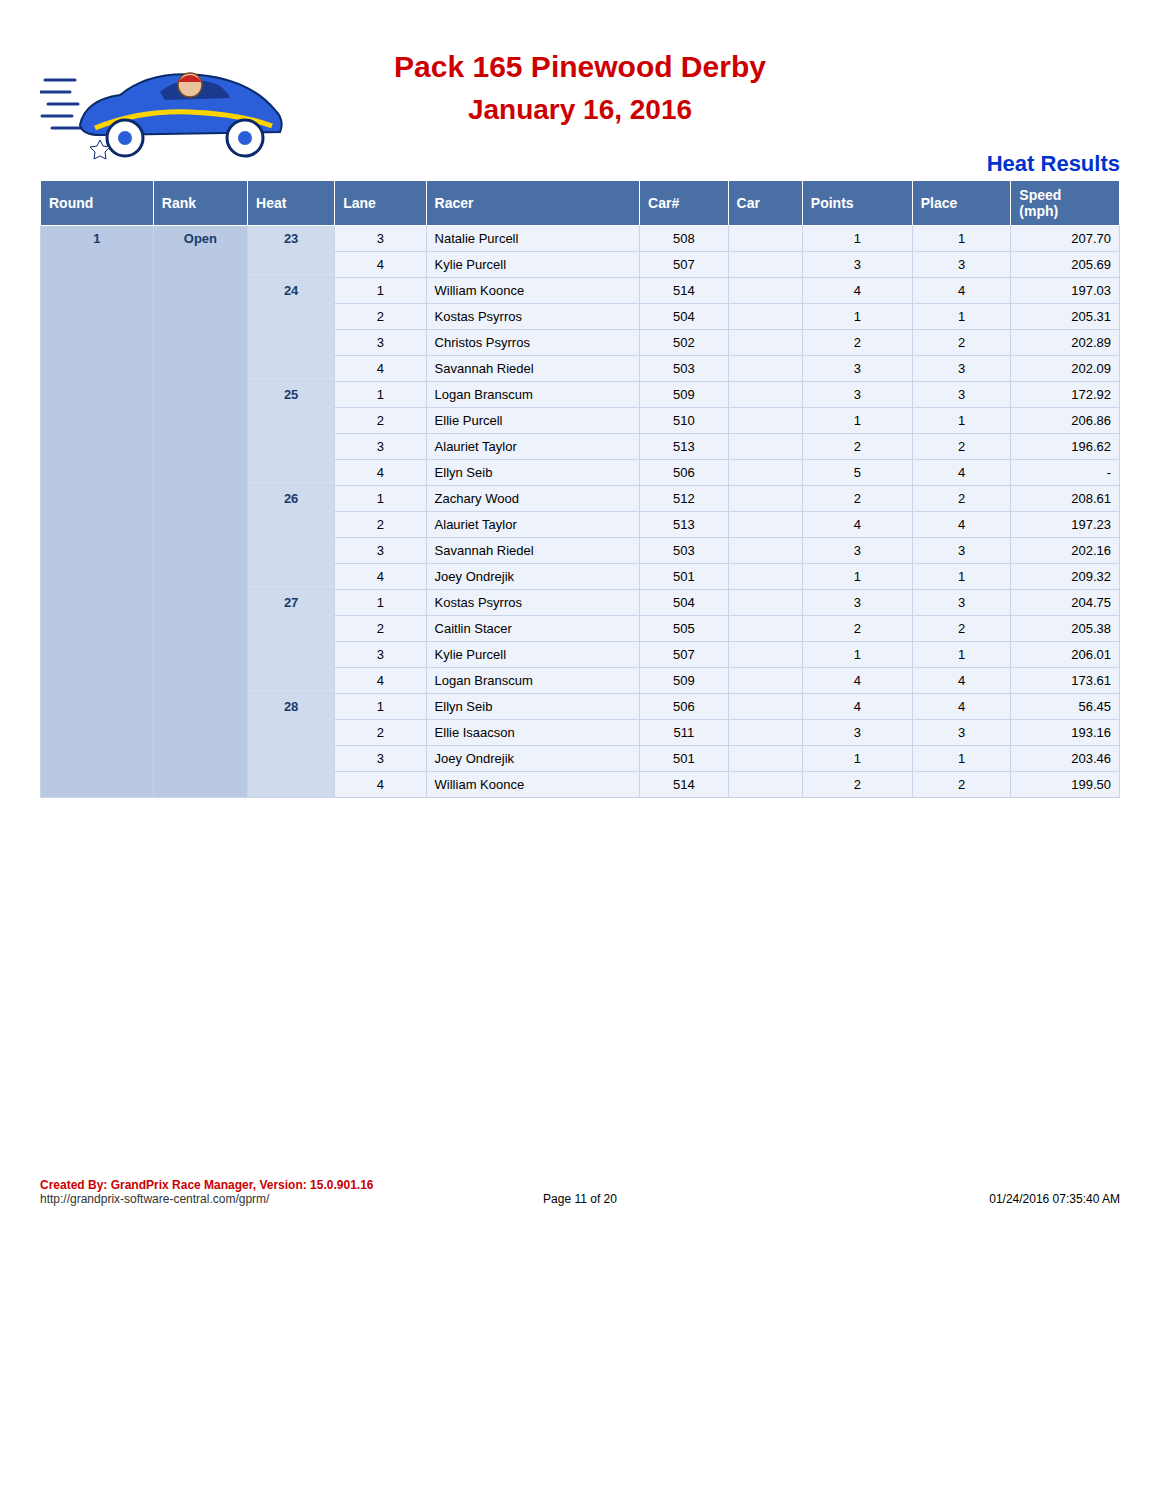Pack 165 Pinewood Derby
January 16, 2016
Heat Results
| Round | Rank | Heat | Lane | Racer | Car# | Car | Points | Place | Speed (mph) |
| --- | --- | --- | --- | --- | --- | --- | --- | --- | --- |
| 1 | Open | 23 | 3 | Natalie Purcell | 508 | | 1 | 1 | 207.70 |
| 4 | Kylie Purcell | 507 | | 3 | 3 | 205.69 |
| 24 | 1 | William Koonce | 514 | | 4 | 4 | 197.03 |
| 2 | Kostas Psyrros | 504 | | 1 | 1 | 205.31 |
| 3 | Christos Psyrros | 502 | | 2 | 2 | 202.89 |
| 4 | Savannah Riedel | 503 | | 3 | 3 | 202.09 |
| 25 | 1 | Logan Branscum | 509 | | 3 | 3 | 172.92 |
| 2 | Ellie Purcell | 510 | | 1 | 1 | 206.86 |
| 3 | Alauriet Taylor | 513 | | 2 | 2 | 196.62 |
| 4 | Ellyn Seib | 506 | | 5 | 4 | - |
| 26 | 1 | Zachary Wood | 512 | | 2 | 2 | 208.61 |
| 2 | Alauriet Taylor | 513 | | 4 | 4 | 197.23 |
| 3 | Savannah Riedel | 503 | | 3 | 3 | 202.16 |
| 4 | Joey Ondrejik | 501 | | 1 | 1 | 209.32 |
| 27 | 1 | Kostas Psyrros | 504 | | 3 | 3 | 204.75 |
| 2 | Caitlin Stacer | 505 | | 2 | 2 | 205.38 |
| 3 | Kylie Purcell | 507 | | 1 | 1 | 206.01 |
| 4 | Logan Branscum | 509 | | 4 | 4 | 173.61 |
| 28 | 1 | Ellyn Seib | 506 | | 4 | 4 | 56.45 |
| 2 | Ellie Isaacson | 511 | | 3 | 3 | 193.16 |
| 3 | Joey Ondrejik | 501 | | 1 | 1 | 203.46 |
| 4 | William Koonce | 514 | | 2 | 2 | 199.50 |
Created By: GrandPrix Race Manager, Version: 15.0.901.16
http://grandprix-software-central.com/gprm/
Page 11 of 20
01/24/2016 07:35:40 AM